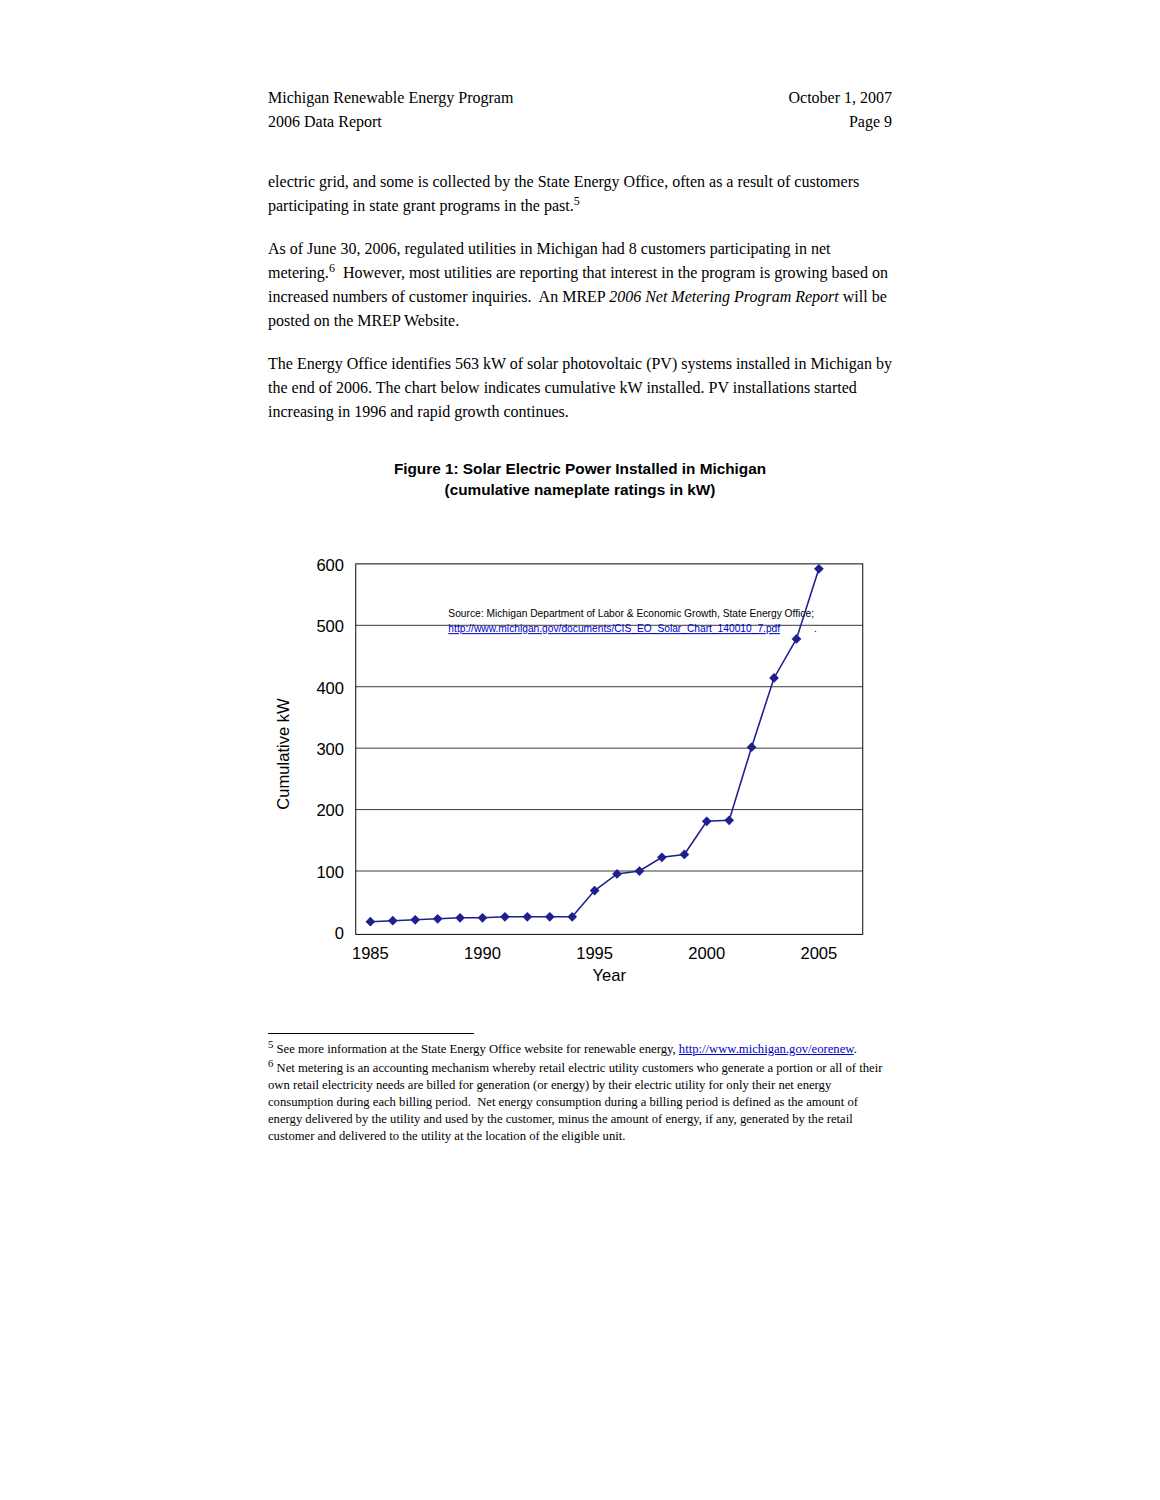Michigan Renewable Energy Program
2006 Data Report
October 1, 2007
Page 9
electric grid, and some is collected by the State Energy Office, often as a result of customers participating in state grant programs in the past.5
As of June 30, 2006, regulated utilities in Michigan had 8 customers participating in net metering.6 However, most utilities are reporting that interest in the program is growing based on increased numbers of customer inquiries. An MREP 2006 Net Metering Program Report will be posted on the MREP Website.
The Energy Office identifies 563 kW of solar photovoltaic (PV) systems installed in Michigan by the end of 2006. The chart below indicates cumulative kW installed. PV installations started increasing in 1996 and rapid growth continues.
Figure 1: Solar Electric Power Installed in Michigan
(cumulative nameplate ratings in kW)
Cumulative kW 600 500 400 300 200 100 0 Source: Michigan Department of Labor & Economic Growth, State Energy Office; http://www.michigan.gov/documents/CIS_EO_Solar_Chart_140010_7.pdf . 1985 1990 1995 2000 2005 Year
5 See more information at the State Energy Office website for renewable energy, http://www.michigan.gov/eorenew.
6 Net metering is an accounting mechanism whereby retail electric utility customers who generate a portion or all of their own retail electricity needs are billed for generation (or energy) by their electric utility for only their net energy consumption during each billing period. Net energy consumption during a billing period is defined as the amount of energy delivered by the utility and used by the customer, minus the amount of energy, if any, generated by the retail customer and delivered to the utility at the location of the eligible unit.